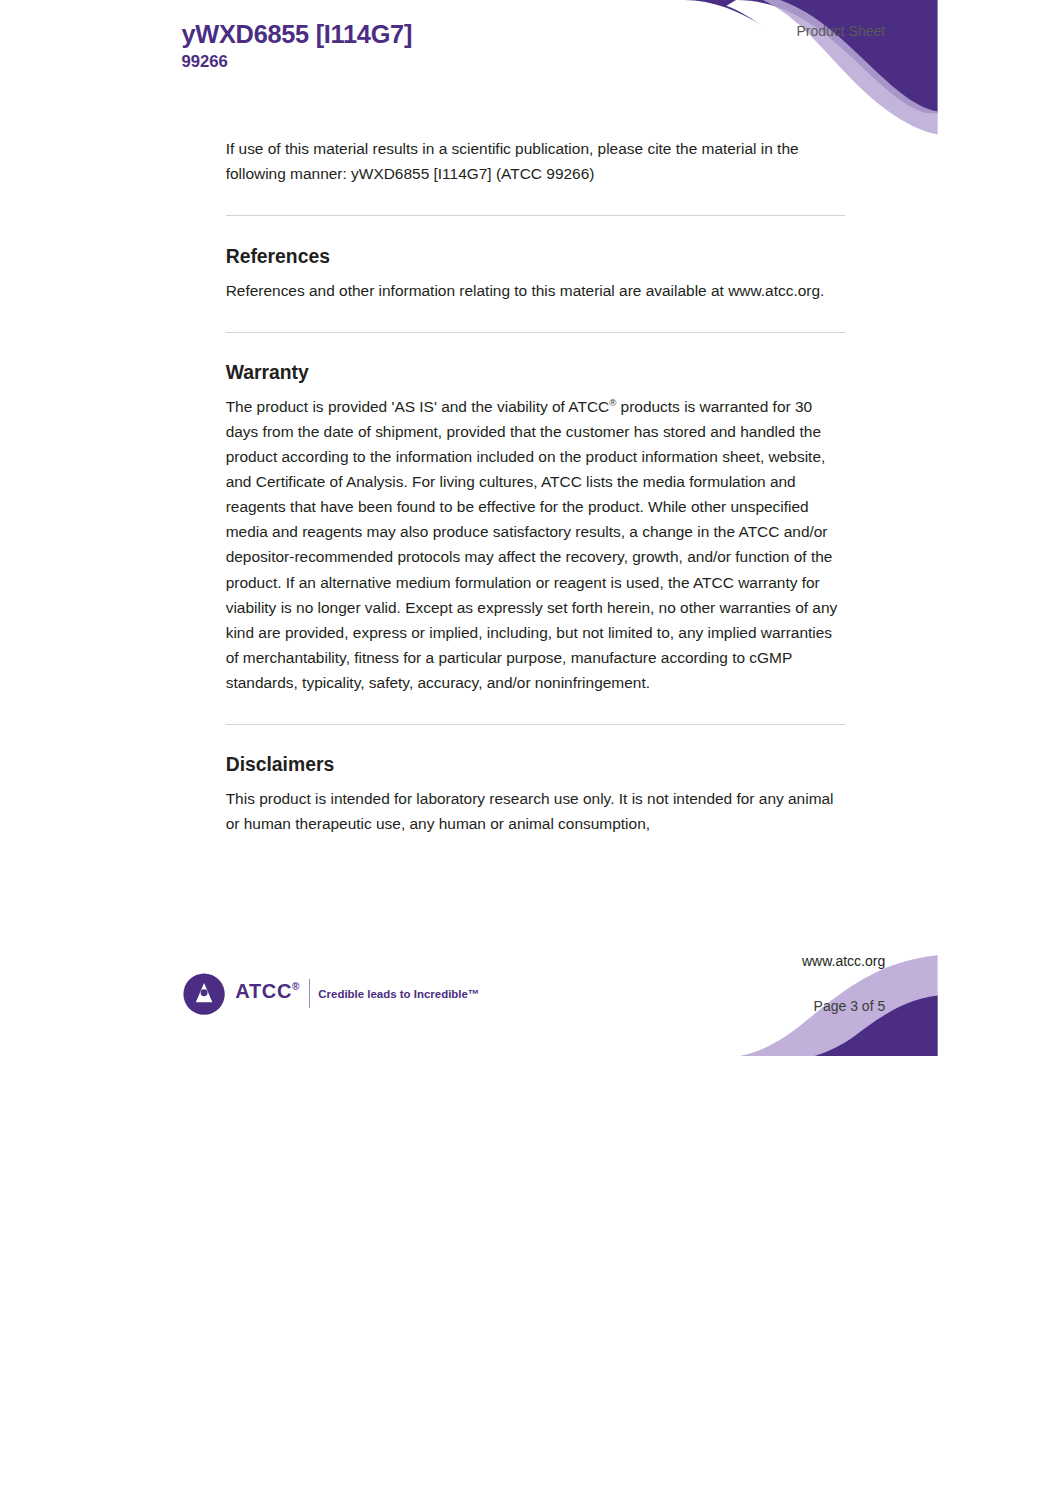Product Sheet
yWXD6855 [I114G7]
99266
If use of this material results in a scientific publication, please cite the material in the following manner: yWXD6855 [I114G7] (ATCC 99266)
References
References and other information relating to this material are available at www.atcc.org.
Warranty
The product is provided 'AS IS' and the viability of ATCC® products is warranted for 30 days from the date of shipment, provided that the customer has stored and handled the product according to the information included on the product information sheet, website, and Certificate of Analysis. For living cultures, ATCC lists the media formulation and reagents that have been found to be effective for the product. While other unspecified media and reagents may also produce satisfactory results, a change in the ATCC and/or depositor-recommended protocols may affect the recovery, growth, and/or function of the product. If an alternative medium formulation or reagent is used, the ATCC warranty for viability is no longer valid. Except as expressly set forth herein, no other warranties of any kind are provided, express or implied, including, but not limited to, any implied warranties of merchantability, fitness for a particular purpose, manufacture according to cGMP standards, typicality, safety, accuracy, and/or noninfringement.
Disclaimers
This product is intended for laboratory research use only. It is not intended for any animal or human therapeutic use, any human or animal consumption,
ATCC® Credible leads to Incredible™
www.atcc.org
Page 3 of 5